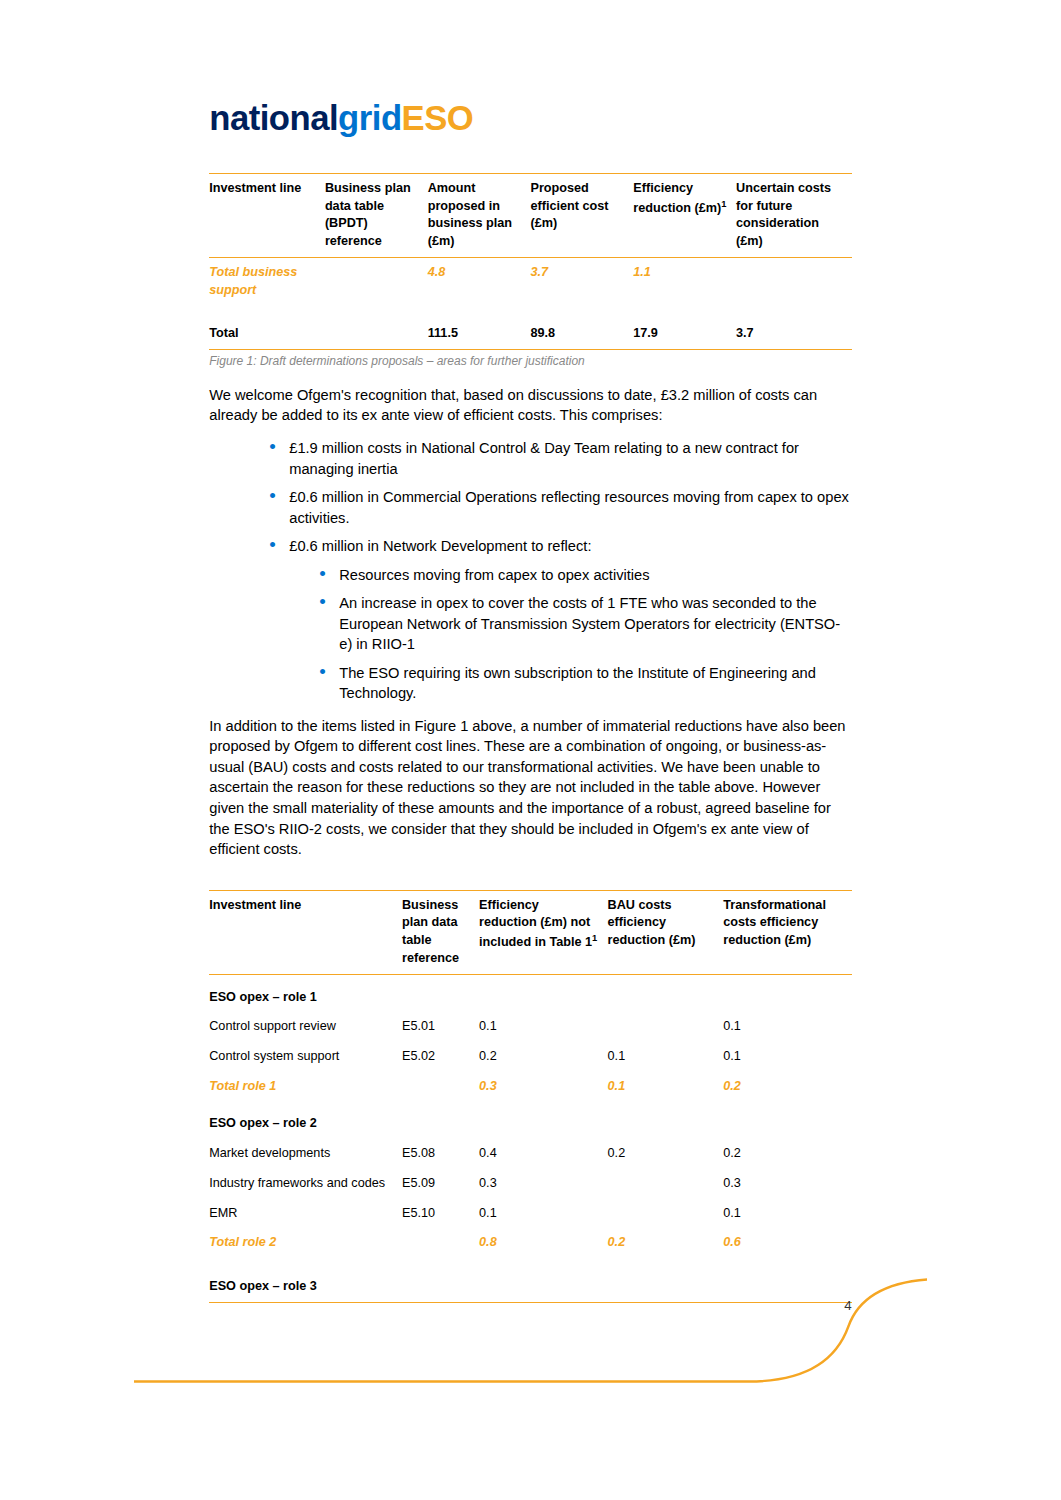national grid ESO
| Investment line | Business plan data table (BPDT) reference | Amount proposed in business plan (£m) | Proposed efficient cost (£m) | Efficiency reduction (£m) 1 | Uncertain costs for future consideration (£m) |
| --- | --- | --- | --- | --- | --- |
| Total business support | | 4.8 | 3.7 | 1.1 | |
| Total | | 111.5 | 89.8 | 17.9 | 3.7 |
Figure 1: Draft determinations proposals – areas for further justification
We welcome Ofgem's recognition that, based on discussions to date, £3.2 million of costs can already be added to its ex ante view of efficient costs. This comprises:
£1.9 million costs in National Control & Day Team relating to a new contract for managing inertia
£0.6 million in Commercial Operations reflecting resources moving from capex to opex activities.
£0.6 million in Network Development to reflect:
Resources moving from capex to opex activities
An increase in opex to cover the costs of 1 FTE who was seconded to the European Network of Transmission System Operators for electricity (ENTSO-e) in RIIO-1
The ESO requiring its own subscription to the Institute of Engineering and Technology.
In addition to the items listed in Figure 1 above, a number of immaterial reductions have also been proposed by Ofgem to different cost lines. These are a combination of ongoing, or business-as-usual (BAU) costs and costs related to our transformational activities. We have been unable to ascertain the reason for these reductions so they are not included in the table above. However given the small materiality of these amounts and the importance of a robust, agreed baseline for the ESO's RIIO-2 costs, we consider that they should be included in Ofgem's ex ante view of efficient costs.
| Investment line | Business plan data table reference | Efficiency reduction (£m) not included in Table 1 1 | BAU costs efficiency reduction (£m) | Transformational costs efficiency reduction (£m) |
| --- | --- | --- | --- | --- |
| ESO opex – role 1 |
| Control support review | E5.01 | 0.1 | | 0.1 |
| Control system support | E5.02 | 0.2 | 0.1 | 0.1 |
| Total role 1 | | 0.3 | 0.1 | 0.2 |
| ESO opex – role 2 |
| Market developments | E5.08 | 0.4 | 0.2 | 0.2 |
| Industry frameworks and codes | E5.09 | 0.3 | | 0.3 |
| EMR | E5.10 | 0.1 | | 0.1 |
| Total role 2 | | 0.8 | 0.2 | 0.6 |
| ESO opex – role 3 |
4